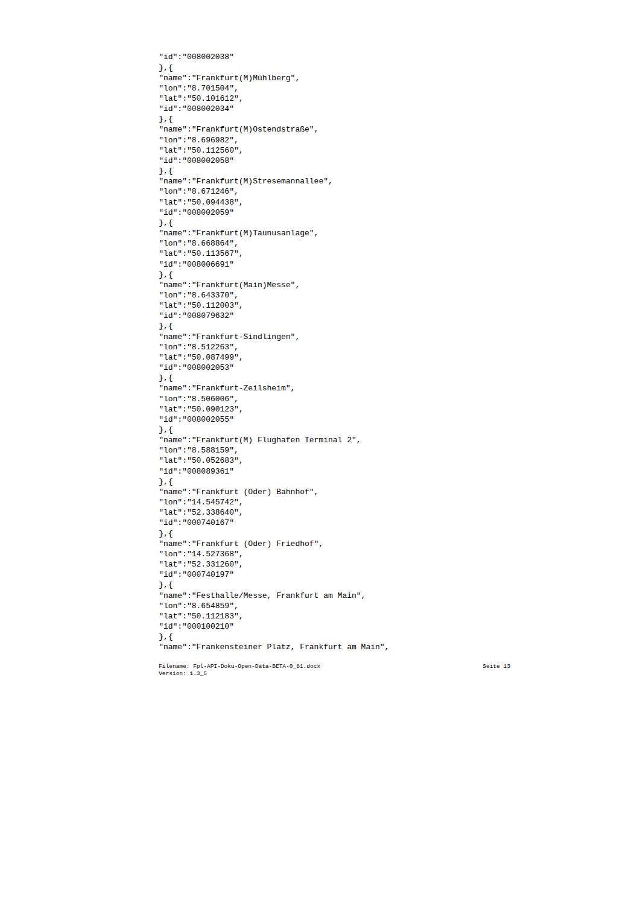"id":"008002038"
},{
"name":"Frankfurt(M)Mühlberg",
"lon":"8.701504",
"lat":"50.101612",
"id":"008002034"
},{
"name":"Frankfurt(M)Ostendstraße",
"lon":"8.696982",
"lat":"50.112560",
"id":"008002058"
},{
"name":"Frankfurt(M)Stresemannallee",
"lon":"8.671246",
"lat":"50.094438",
"id":"008002059"
},{
"name":"Frankfurt(M)Taunusanlage",
"lon":"8.668864",
"lat":"50.113567",
"id":"008006691"
},{
"name":"Frankfurt(Main)Messe",
"lon":"8.643370",
"lat":"50.112003",
"id":"008079632"
},{
"name":"Frankfurt-Sindlingen",
"lon":"8.512263",
"lat":"50.087499",
"id":"008002053"
},{
"name":"Frankfurt-Zeilsheim",
"lon":"8.506006",
"lat":"50.090123",
"id":"008002055"
},{
"name":"Frankfurt(M) Flughafen Terminal 2",
"lon":"8.588159",
"lat":"50.052683",
"id":"008089361"
},{
"name":"Frankfurt (Oder) Bahnhof",
"lon":"14.545742",
"lat":"52.338640",
"id":"000740167"
},{
"name":"Frankfurt (Oder) Friedhof",
"lon":"14.527368",
"lat":"52.331260",
"id":"000740197"
},{
"name":"Festhalle/Messe, Frankfurt am Main",
"lon":"8.654859",
"lat":"50.112183",
"id":"000100210"
},{
"name":"Frankensteiner Platz, Frankfurt am Main",
Filename: Fpl-API-Doku-Open-Data-BETA-0_81.docx
Version: 1.3_5
Seite 13